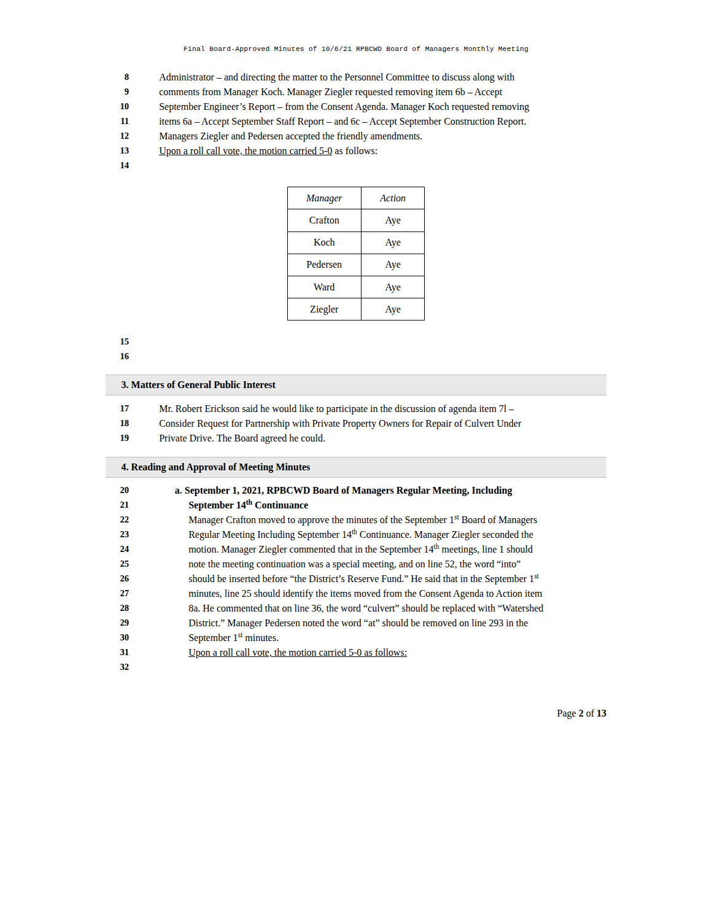Final Board-Approved Minutes of 10/6/21 RPBCWD Board of Managers Monthly Meeting
8
Administrator – and directing the matter to the Personnel Committee to discuss along with
9
comments from Manager Koch. Manager Ziegler requested removing item 6b – Accept
10
September Engineer’s Report – from the Consent Agenda. Manager Koch requested removing
11
items 6a – Accept September Staff Report – and 6c – Accept September Construction Report.
12
Managers Ziegler and Pedersen accepted the friendly amendments.
13
Upon a roll call vote, the motion carried 5-0 as follows:
14
| Manager | Action |
| --- | --- |
| Crafton | Aye |
| Koch | Aye |
| Pedersen | Aye |
| Ward | Aye |
| Ziegler | Aye |
15
16
3. Matters of General Public Interest
17
Mr. Robert Erickson said he would like to participate in the discussion of agenda item 7l –
18
Consider Request for Partnership with Private Property Owners for Repair of Culvert Under
19
Private Drive. The Board agreed he could.
4. Reading and Approval of Meeting Minutes
20
a. September 1, 2021, RPBCWD Board of Managers Regular Meeting, Including
21
September 14th Continuance
22
Manager Crafton moved to approve the minutes of the September 1st Board of Managers
23
Regular Meeting Including September 14th Continuance. Manager Ziegler seconded the
24
motion. Manager Ziegler commented that in the September 14th meetings, line 1 should
25
note the meeting continuation was a special meeting, and on line 52, the word “into”
26
should be inserted before “the District’s Reserve Fund.” He said that in the September 1st
27
minutes, line 25 should identify the items moved from the Consent Agenda to Action item
28
8a. He commented that on line 36, the word “culvert” should be replaced with “Watershed
29
District.” Manager Pedersen noted the word “at” should be removed on line 293 in the
30
September 1st minutes.
31
Upon a roll call vote, the motion carried 5-0 as follows:
32
Page 2 of 13